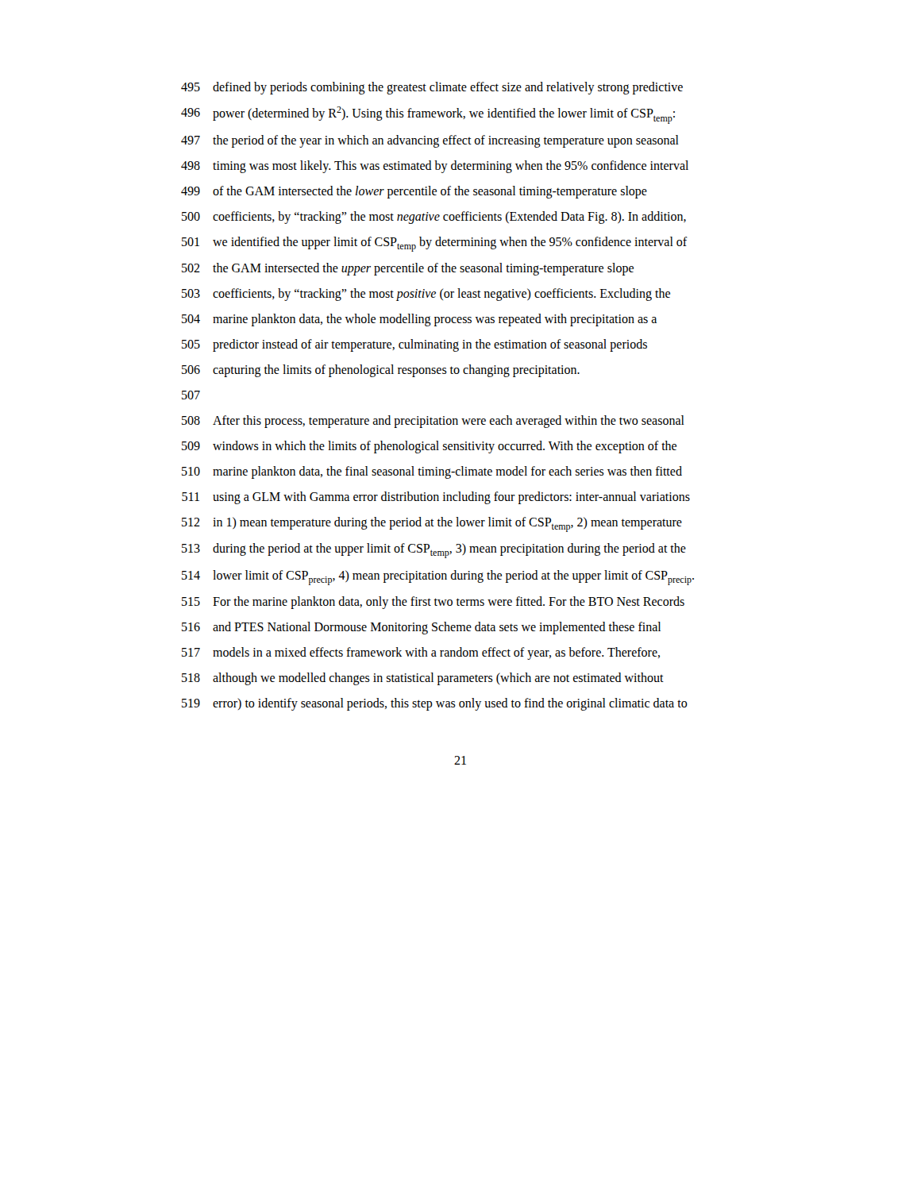495defined by periods combining the greatest climate effect size and relatively strong predictive
496power (determined by R2). Using this framework, we identified the lower limit of CSPtemp:
497the period of the year in which an advancing effect of increasing temperature upon seasonal
498timing was most likely. This was estimated by determining when the 95% confidence interval
499of the GAM intersected the lower percentile of the seasonal timing-temperature slope
500coefficients, by “tracking” the most negative coefficients (Extended Data Fig. 8). In addition,
501we identified the upper limit of CSPtemp by determining when the 95% confidence interval of
502the GAM intersected the upper percentile of the seasonal timing-temperature slope
503coefficients, by “tracking” the most positive (or least negative) coefficients. Excluding the
504marine plankton data, the whole modelling process was repeated with precipitation as a
505predictor instead of air temperature, culminating in the estimation of seasonal periods
506capturing the limits of phenological responses to changing precipitation.
507
508 After this process, temperature and precipitation were each averaged within the two seasonal
509windows in which the limits of phenological sensitivity occurred. With the exception of the
510marine plankton data, the final seasonal timing-climate model for each series was then fitted
511using a GLM with Gamma error distribution including four predictors: inter-annual variations
512in 1) mean temperature during the period at the lower limit of CSPtemp, 2) mean temperature
513during the period at the upper limit of CSPtemp, 3) mean precipitation during the period at the
514lower limit of CSPprecip, 4) mean precipitation during the period at the upper limit of CSPprecip.
515 For the marine plankton data, only the first two terms were fitted. For the BTO Nest Records
516and PTES National Dormouse Monitoring Scheme data sets we implemented these final
517models in a mixed effects framework with a random effect of year, as before. Therefore,
518although we modelled changes in statistical parameters (which are not estimated without
519error) to identify seasonal periods, this step was only used to find the original climatic data to
21